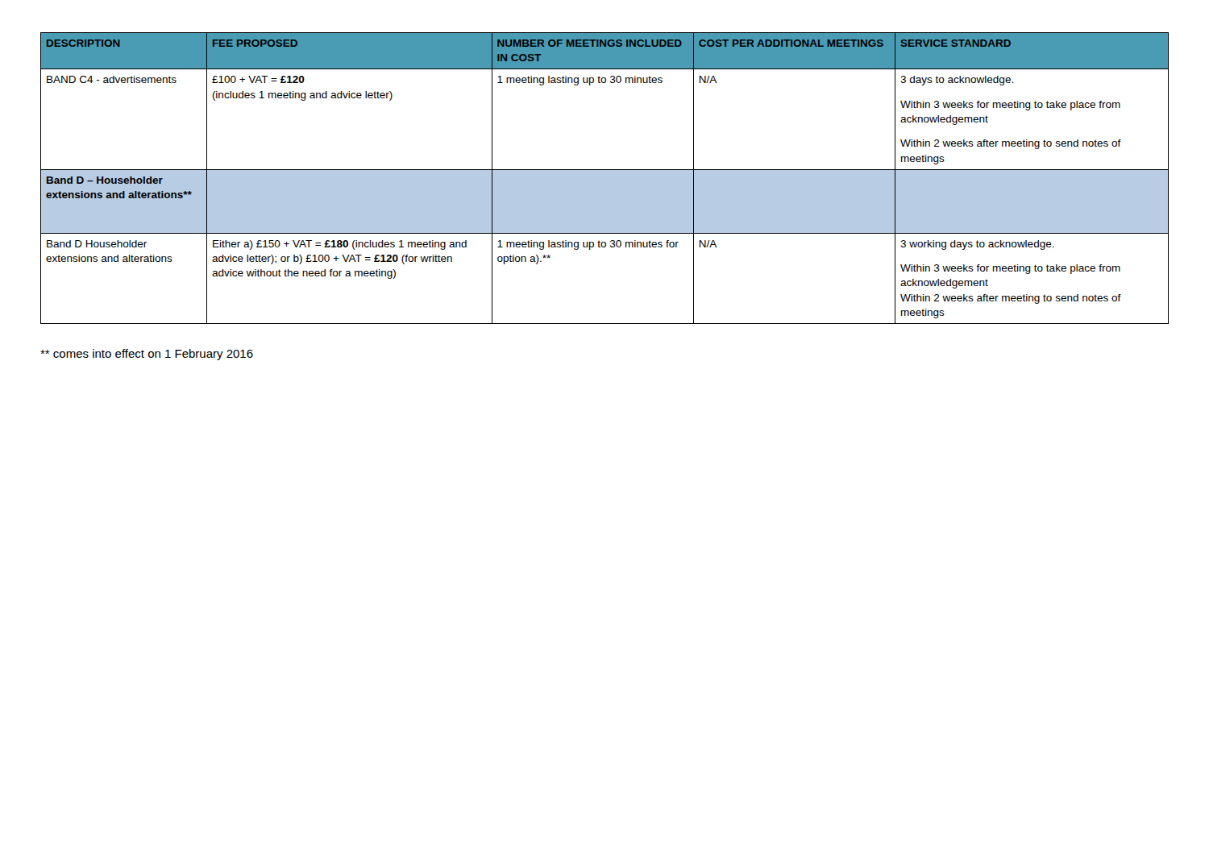| Description | Fee proposed | Number of meetings included in cost | Cost per additional meetings | Service standard |
| --- | --- | --- | --- | --- |
| BAND C4 - advertisements | £100 + VAT = £120 (includes 1 meeting and advice letter) | 1 meeting lasting up to 30 minutes | N/A | 3 days to acknowledge. Within 3 weeks for meeting to take place from acknowledgement Within 2 weeks after meeting to send notes of meetings |
| Band D – Householder extensions and alterations** | | | | |
| Band D Householder extensions and alterations | Either a) £150 + VAT = £180 (includes 1 meeting and advice letter); or b) £100 + VAT = £120 (for written advice without the need for a meeting) | 1 meeting lasting up to 30 minutes for option a).** | N/A | 3 working days to acknowledge. Within 3 weeks for meeting to take place from acknowledgement Within 2 weeks after meeting to send notes of meetings |
** comes into effect on 1 February 2016